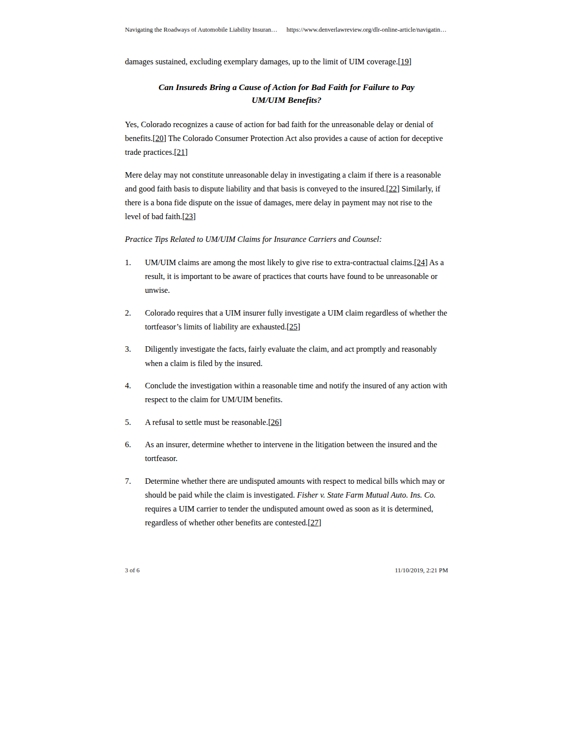Navigating the Roadways of Automobile Liability Insurance — D... https://www.denverlawreview.org/dlr-online-article/navigating-the-...
damages sustained, excluding exemplary damages, up to the limit of UIM coverage.[19]
Can Insureds Bring a Cause of Action for Bad Faith for Failure to Pay
UM/UIM Benefits?
Yes, Colorado recognizes a cause of action for bad faith for the unreasonable delay or denial of benefits.[20] The Colorado Consumer Protection Act also provides a cause of action for deceptive trade practices.[21]
Mere delay may not constitute unreasonable delay in investigating a claim if there is a reasonable and good faith basis to dispute liability and that basis is conveyed to the insured.[22] Similarly, if there is a bona fide dispute on the issue of damages, mere delay in payment may not rise to the level of bad faith.[23]
Practice Tips Related to UM/UIM Claims for Insurance Carriers and Counsel:
UM/UIM claims are among the most likely to give rise to extra-contractual claims.[24] As a result, it is important to be aware of practices that courts have found to be unreasonable or unwise.
Colorado requires that a UIM insurer fully investigate a UIM claim regardless of whether the tortfeasor’s limits of liability are exhausted.[25]
Diligently investigate the facts, fairly evaluate the claim, and act promptly and reasonably when a claim is filed by the insured.
Conclude the investigation within a reasonable time and notify the insured of any action with respect to the claim for UM/UIM benefits.
A refusal to settle must be reasonable.[26]
As an insurer, determine whether to intervene in the litigation between the insured and the tortfeasor.
Determine whether there are undisputed amounts with respect to medical bills which may or should be paid while the claim is investigated. Fisher v. State Farm Mutual Auto. Ins. Co. requires a UIM carrier to tender the undisputed amount owed as soon as it is determined, regardless of whether other benefits are contested.[27]
3 of 6 11/10/2019, 2:21 PM